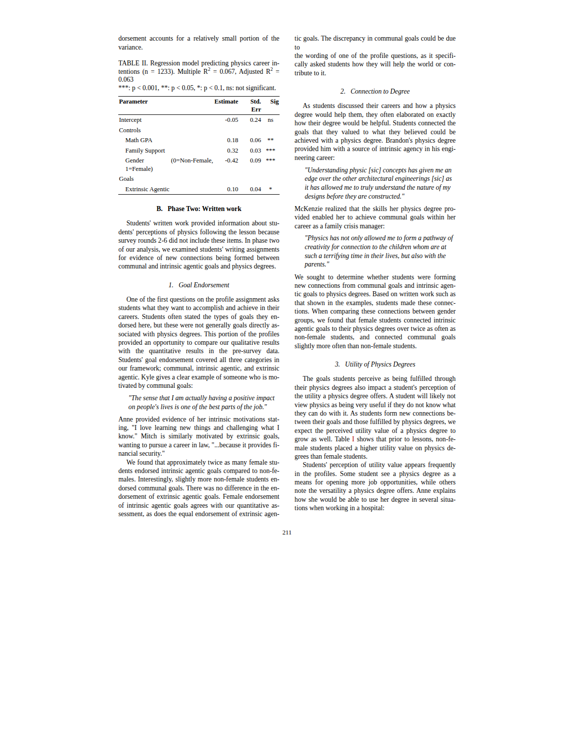dorsement accounts for a relatively small portion of the variance.
TABLE II. Regression model predicting physics career intentions (n = 1233). Multiple R2 = 0.067, Adjusted R2 = 0.063
***: p < 0.001, **: p < 0.05, *: p < 0.1, ns: not significant.
| Parameter | Estimate | Std. Err | Sig |
| --- | --- | --- | --- |
| Intercept | -0.05 | 0.24 | ns |
| Controls | | | |
| Math GPA | 0.18 | 0.06 | ** |
| Family Support | 0.32 | 0.03 | *** |
| Gender (0=Non-Female, 1=Female) | -0.42 | 0.09 | *** |
| Goals | | | |
| Extrinsic Agentic | 0.10 | 0.04 | * |
B. Phase Two: Written work
Students' written work provided information about students' perceptions of physics following the lesson because survey rounds 2-6 did not include these items. In phase two of our analysis, we examined students' writing assignments for evidence of new connections being formed between communal and intrinsic agentic goals and physics degrees.
1. Goal Endorsement
One of the first questions on the profile assignment asks students what they want to accomplish and achieve in their careers. Students often stated the types of goals they endorsed here, but these were not generally goals directly associated with physics degrees. This portion of the profiles provided an opportunity to compare our qualitative results with the quantitative results in the pre-survey data. Students' goal endorsement covered all three categories in our framework; communal, intrinsic agentic, and extrinsic agentic. Kyle gives a clear example of someone who is motivated by communal goals:
"The sense that I am actually having a positive impact on people's lives is one of the best parts of the job."
Anne provided evidence of her intrinsic motivations stating, "I love learning new things and challenging what I know." Mitch is similarly motivated by extrinsic goals, wanting to pursue a career in law, "...because it provides financial security."
We found that approximately twice as many female students endorsed intrinsic agentic goals compared to non-females. Interestingly, slightly more non-female students endorsed communal goals. There was no difference in the endorsement of extrinsic agentic goals. Female endorsement of intrinsic agentic goals agrees with our quantitative assessment, as does the equal endorsement of extrinsic agentic goals. The discrepancy in communal goals could be due to
the wording of one of the profile questions, as it specifically asked students how they will help the world or contribute to it.
2. Connection to Degree
As students discussed their careers and how a physics degree would help them, they often elaborated on exactly how their degree would be helpful. Students connected the goals that they valued to what they believed could be achieved with a physics degree. Brandon's physics degree provided him with a source of intrinsic agency in his engineering career:
"Understanding physic [sic] concepts has given me an edge over the other architectural engineerings [sic] as it has allowed me to truly understand the nature of my designs before they are constructed."
McKenzie realized that the skills her physics degree provided enabled her to achieve communal goals within her career as a family crisis manager:
"Physics has not only allowed me to form a pathway of creativity for connection to the children whom are at such a terrifying time in their lives, but also with the parents."
We sought to determine whether students were forming new connections from communal goals and intrinsic agentic goals to physics degrees. Based on written work such as that shown in the examples, students made these connections. When comparing these connections between gender groups, we found that female students connected intrinsic agentic goals to their physics degrees over twice as often as non-female students, and connected communal goals slightly more often than non-female students.
3. Utility of Physics Degrees
The goals students perceive as being fulfilled through their physics degrees also impact a student's perception of the utility a physics degree offers. A student will likely not view physics as being very useful if they do not know what they can do with it. As students form new connections between their goals and those fulfilled by physics degrees, we expect the perceived utility value of a physics degree to grow as well. Table I shows that prior to lessons, non-female students placed a higher utility value on physics degrees than female students.
Students' perception of utility value appears frequently in the profiles. Some student see a physics degree as a means for opening more job opportunities, while others note the versatility a physics degree offers. Anne explains how she would be able to use her degree in several situations when working in a hospital:
211